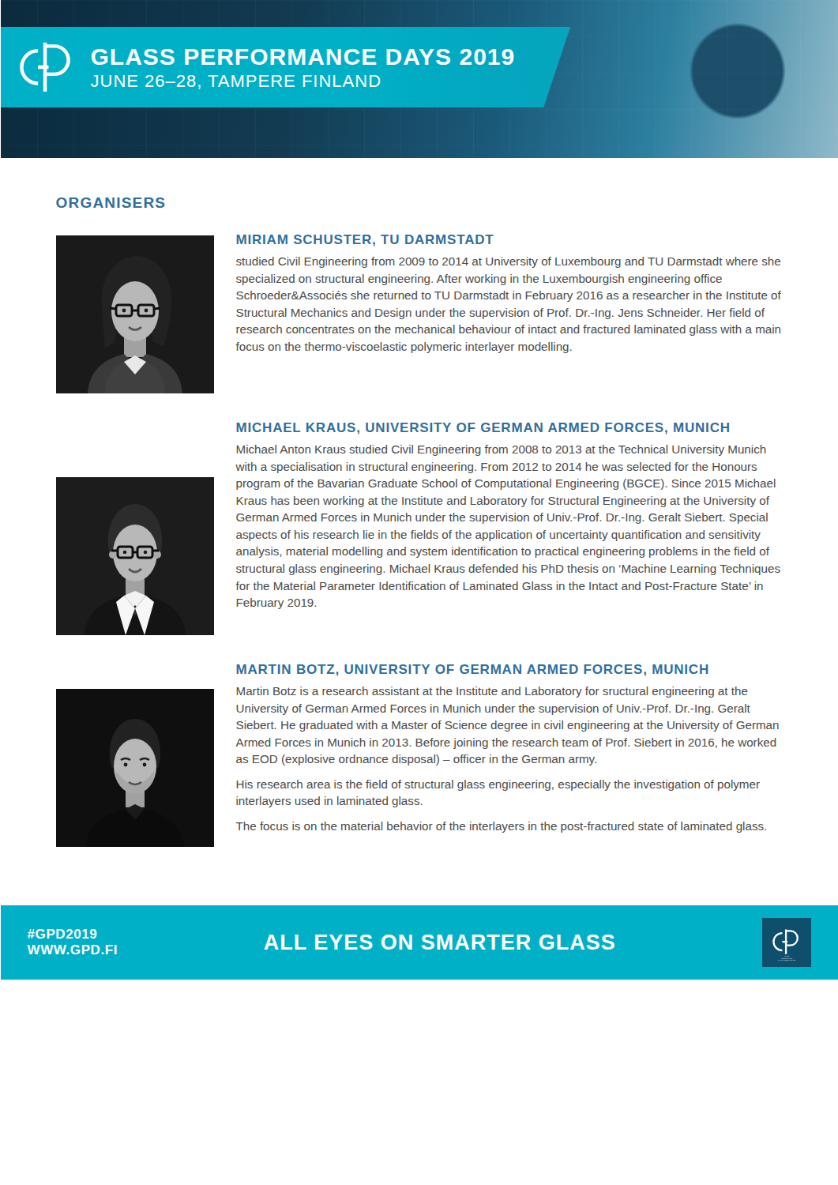Glass Performance Days 2019 June 26–28, Tampere Finland
Organisers
Miriam Schuster, TU Darmstadt
studied Civil Engineering from 2009 to 2014 at University of Luxembourg and TU Darmstadt where she specialized on structural engineering. After working in the Luxembourgish engineering office Schroeder&Associés she returned to TU Darmstadt in February 2016 as a researcher in the Institute of Structural Mechanics and Design under the supervision of Prof. Dr.-Ing. Jens Schneider. Her field of research concentrates on the mechanical behaviour of intact and fractured laminated glass with a main focus on the thermo-viscoelastic polymeric interlayer modelling.
Michael Kraus, University of German Armed Forces, Munich
Michael Anton Kraus studied Civil Engineering from 2008 to 2013 at the Technical University Munich with a specialisation in structural engineering. From 2012 to 2014 he was selected for the Honours program of the Bavarian Graduate School of Computational Engineering (BGCE). Since 2015 Michael Kraus has been working at the Institute and Laboratory for Structural Engineering at the University of German Armed Forces in Munich under the supervision of Univ.-Prof. Dr.-Ing. Geralt Siebert. Special aspects of his research lie in the fields of the application of uncertainty quantification and sensitivity analysis, material modelling and system identification to practical engineering problems in the field of structural glass engineering. Michael Kraus defended his PhD thesis on ‘Machine Learning Techniques for the Material Parameter Identification of Laminated Glass in the Intact and Post-Fracture State’ in February 2019.
Martin Botz, University of German Armed Forces, Munich
Martin Botz is a research assistant at the Institute and Laboratory for sructural engineering at the University of German Armed Forces in Munich under the supervision of Univ.-Prof. Dr.-Ing. Geralt Siebert. He graduated with a Master of Science degree in civil engineering at the University of German Armed Forces in Munich in 2013. Before joining the research team of Prof. Siebert in 2016, he worked as EOD (explosive ordnance disposal) – officer in the German army.
His research area is the field of structural glass engineering, especially the investigation of polymer interlayers used in laminated glass.
The focus is on the material behavior of the interlayers in the post-fractured state of laminated glass.
#GPD2019
www.gpd.fi
All eyes on smarter glass
GLASS PERFORMANCE DAYS TAMPERE FINLAND